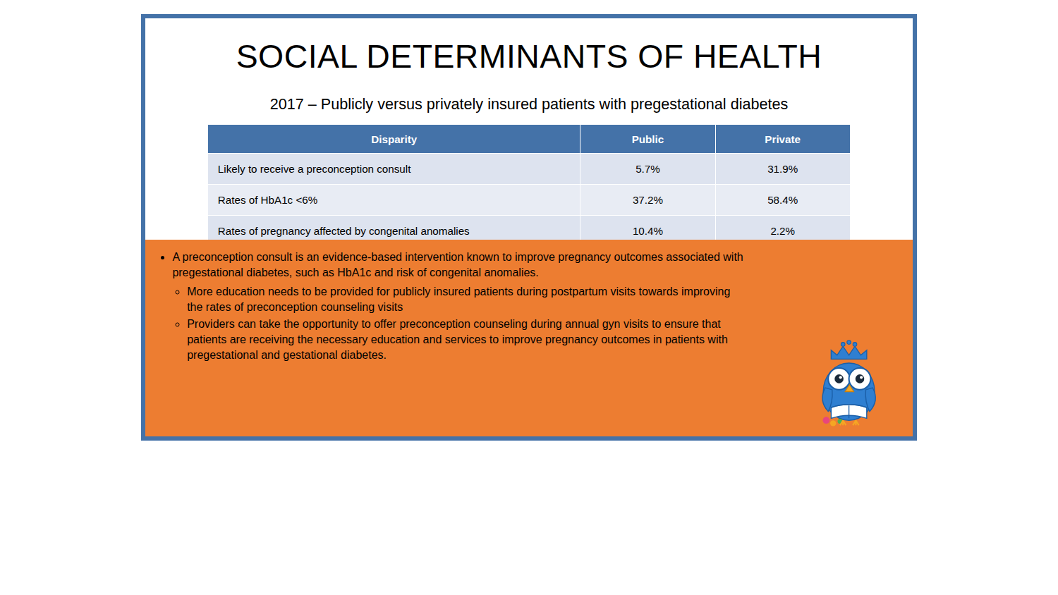SOCIAL DETERMINANTS OF HEALTH
2017 – Publicly versus privately insured patients with pregestational diabetes
| Disparity | Public | Private |
| --- | --- | --- |
| Likely to receive a preconception consult | 5.7% | 31.9% |
| Rates of HbA1c <6% | 37.2% | 58.4% |
| Rates of pregnancy affected by congenital anomalies | 10.4% | 2.2% |
A preconception consult is an evidence-based intervention known to improve pregnancy outcomes associated with pregestational diabetes, such as HbA1c and risk of congenital anomalies.
More education needs to be provided for publicly insured patients during postpartum visits towards improving the rates of preconception counseling visits
Providers can take the opportunity to offer preconception counseling during annual gyn visits to ensure that patients are receiving the necessary education and services to improve pregnancy outcomes in patients with pregestational and gestational diabetes.